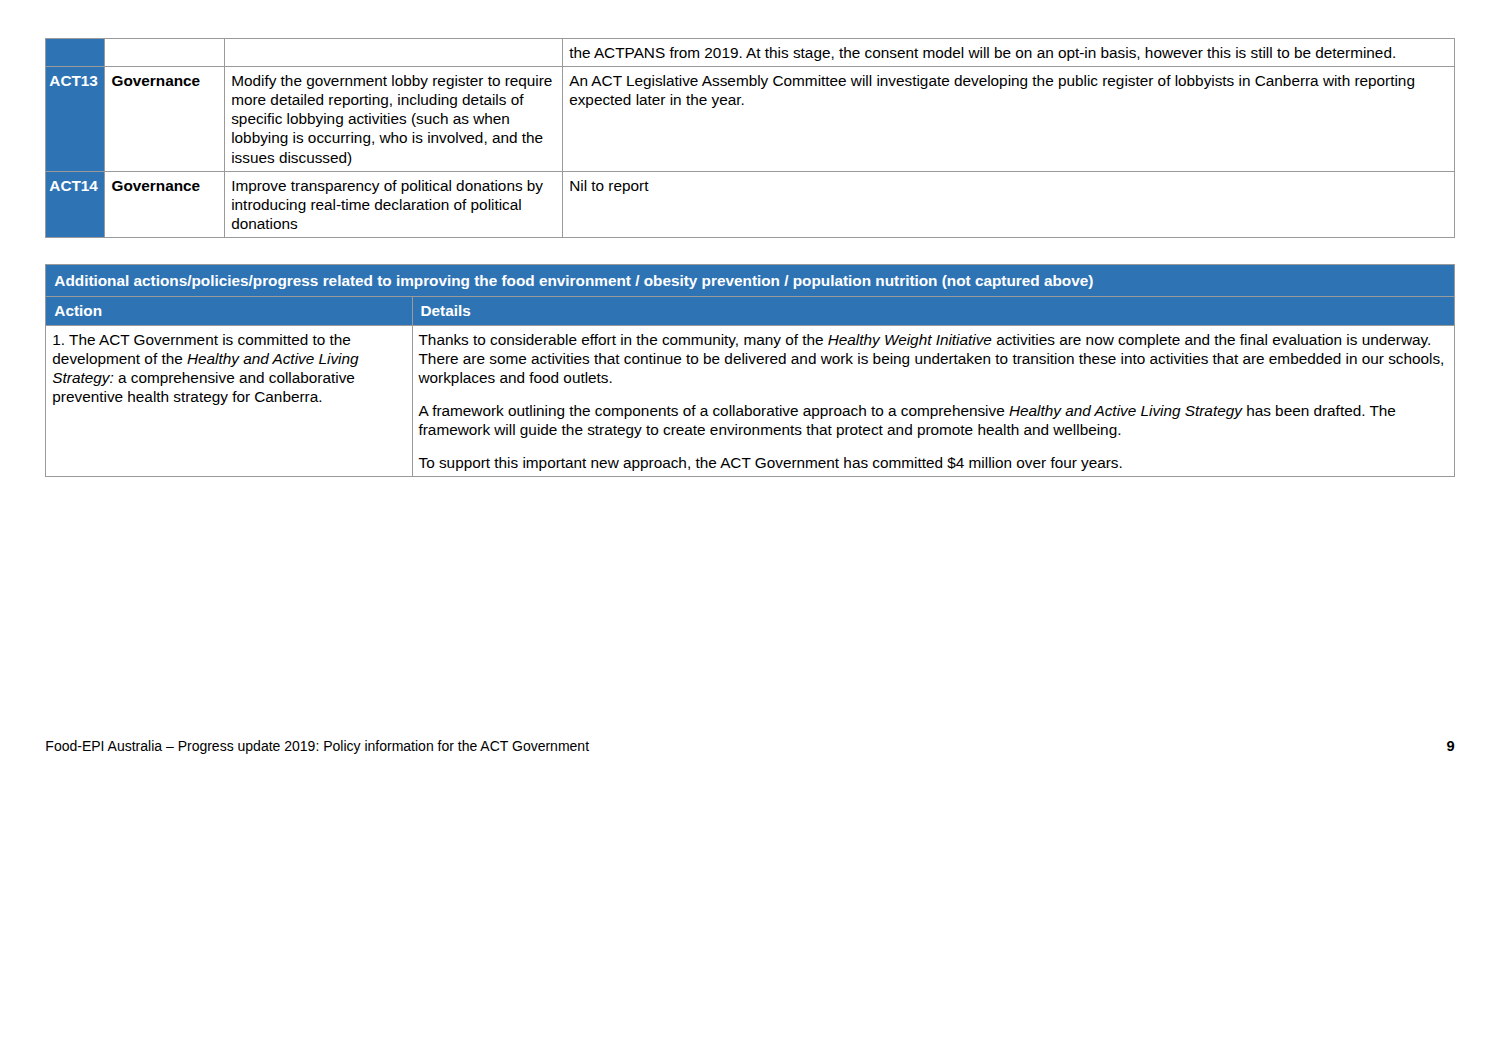| | | | the ACTPANS from 2019. At this stage, the consent model will be on an opt-in basis, however this is still to be determined. |
| ACT13 | Governance | Modify the government lobby register to require more detailed reporting, including details of specific lobbying activities (such as when lobbying is occurring, who is involved, and the issues discussed) | An ACT Legislative Assembly Committee will investigate developing the public register of lobbyists in Canberra with reporting expected later in the year. |
| ACT14 | Governance | Improve transparency of political donations by introducing real-time declaration of political donations | Nil to report |
| Additional actions/policies/progress related to improving the food environment / obesity prevention / population nutrition (not captured above) |
| Action | Details |
| 1. The ACT Government is committed to the development of the Healthy and Active Living Strategy: a comprehensive and collaborative preventive health strategy for Canberra. | Thanks to considerable effort in the community, many of the Healthy Weight Initiative activities are now complete and the final evaluation is underway. There are some activities that continue to be delivered and work is being undertaken to transition these into activities that are embedded in our schools, workplaces and food outlets. A framework outlining the components of a collaborative approach to a comprehensive Healthy and Active Living Strategy has been drafted. The framework will guide the strategy to create environments that protect and promote health and wellbeing. To support this important new approach, the ACT Government has committed $4 million over four years. |
Food-EPI Australia – Progress update 2019: Policy information for the ACT Government
9